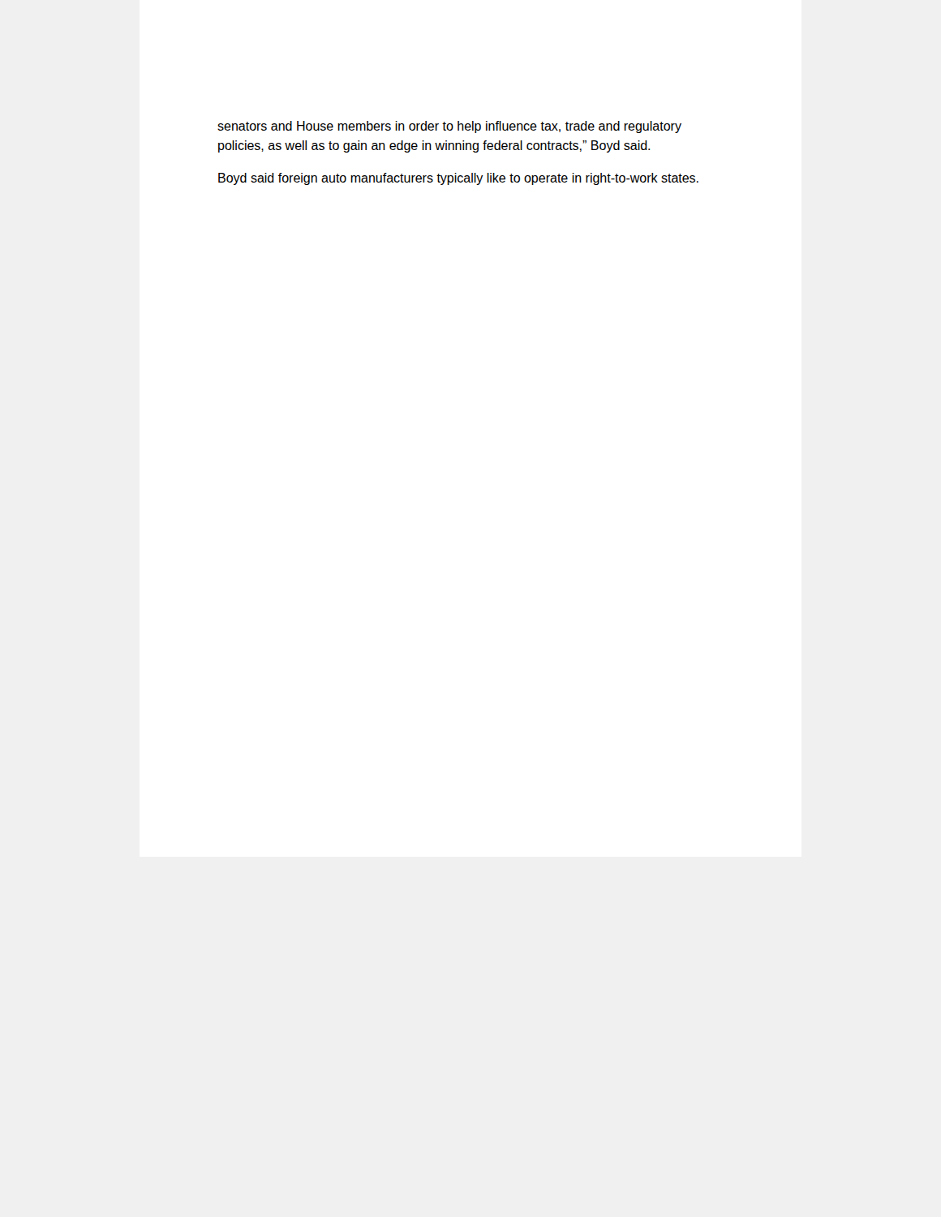senators and House members in order to help influence tax, trade and regulatory policies, as well as to gain an edge in winning federal contracts,” Boyd said.
Boyd said foreign auto manufacturers typically like to operate in right-to-work states.